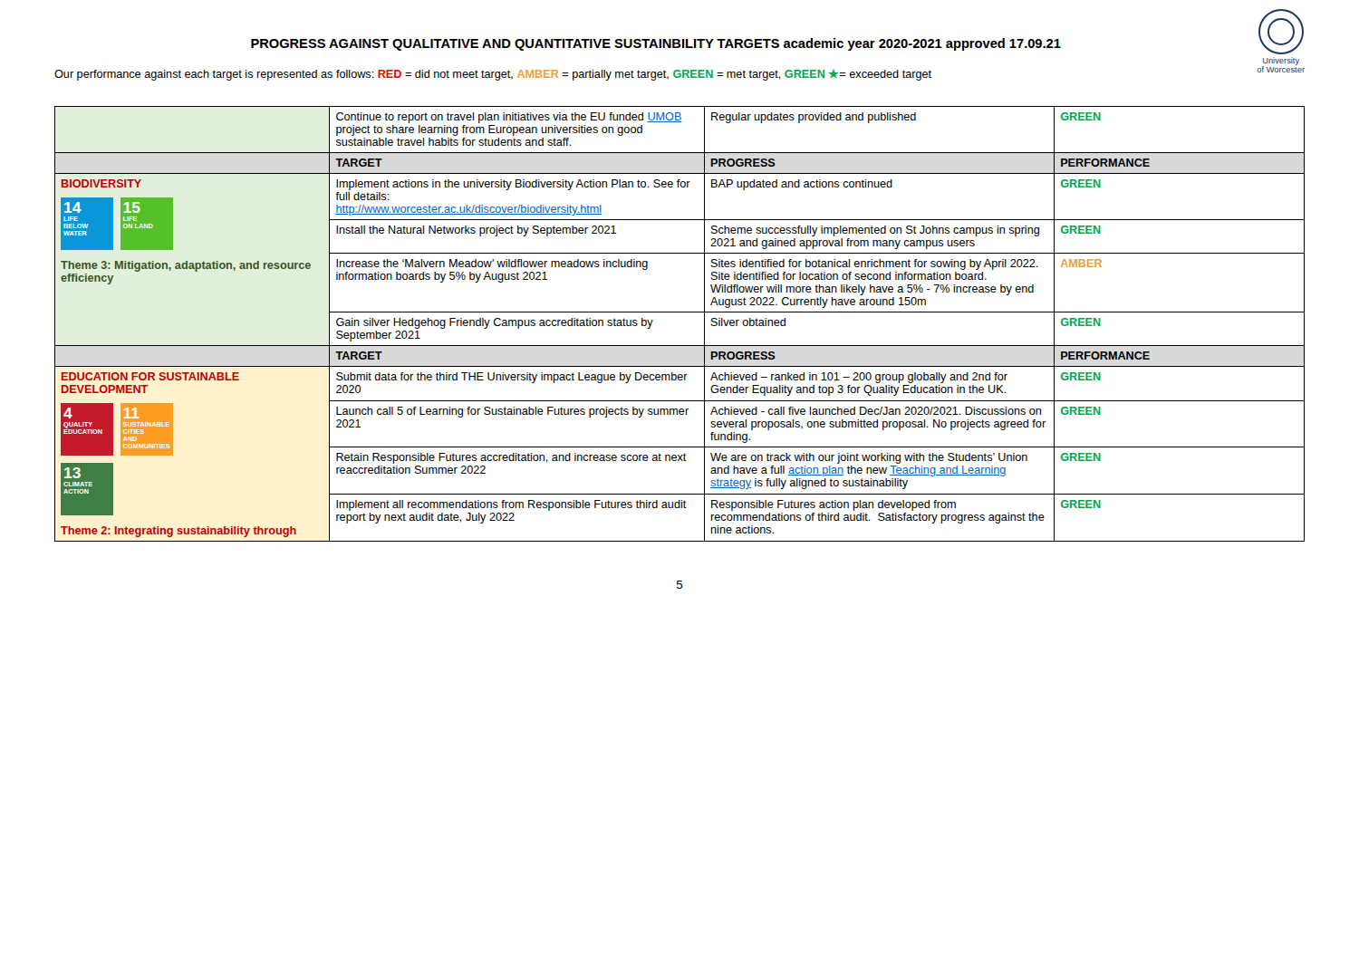University
of Worcester
PROGRESS AGAINST QUALITATIVE AND QUANTITATIVE SUSTAINBILITY TARGETS academic year 2020-2021 approved 17.09.21
Our performance against each target is represented as follows: RED = did not meet target, AMBER = partially met target, GREEN = met target, GREEN ★= exceeded target
| | Continue to report on travel plan initiatives via the EU funded UMOB project to share learning from European universities on good sustainable travel habits for students and staff. | Regular updates provided and published | GREEN |
| | TARGET | PROGRESS | PERFORMANCE |
| BIODIVERSITY 14 LIFE BELOW WATER 15 LIFE ON LAND Theme 3: Mitigation, adaptation, and resource efficiency | Implement actions in the university Biodiversity Action Plan to. See for full details: http://www.worcester.ac.uk/discover/biodiversity.html | BAP updated and actions continued | GREEN |
| Install the Natural Networks project by September 2021 | Scheme successfully implemented on St Johns campus in spring 2021 and gained approval from many campus users | GREEN |
| Increase the ‘Malvern Meadow’ wildflower meadows including information boards by 5% by August 2021 | Sites identified for botanical enrichment for sowing by April 2022. Site identified for location of second information board. Wildflower will more than likely have a 5% - 7% increase by end August 2022. Currently have around 150m | AMBER |
| Gain silver Hedgehog Friendly Campus accreditation status by September 2021 | Silver obtained | GREEN |
| | TARGET | PROGRESS | PERFORMANCE |
| EDUCATION FOR SUSTAINABLE DEVELOPMENT 4 QUALITY EDUCATION 11 SUSTAINABLE CITIES AND COMMUNITIES 13 CLIMATE ACTION Theme 2: Integrating sustainability through | Submit data for the third THE University impact League by December 2020 | Achieved – ranked in 101 – 200 group globally and 2nd for Gender Equality and top 3 for Quality Education in the UK. | GREEN |
| Launch call 5 of Learning for Sustainable Futures projects by summer 2021 | Achieved - call five launched Dec/Jan 2020/2021. Discussions on several proposals, one submitted proposal. No projects agreed for funding. | GREEN |
| Retain Responsible Futures accreditation, and increase score at next reaccreditation Summer 2022 | We are on track with our joint working with the Students’ Union and have a full action plan the new Teaching and Learning strategy is fully aligned to sustainability | GREEN |
| Implement all recommendations from Responsible Futures third audit report by next audit date, July 2022 | Responsible Futures action plan developed from recommendations of third audit. Satisfactory progress against the nine actions. | GREEN |
5